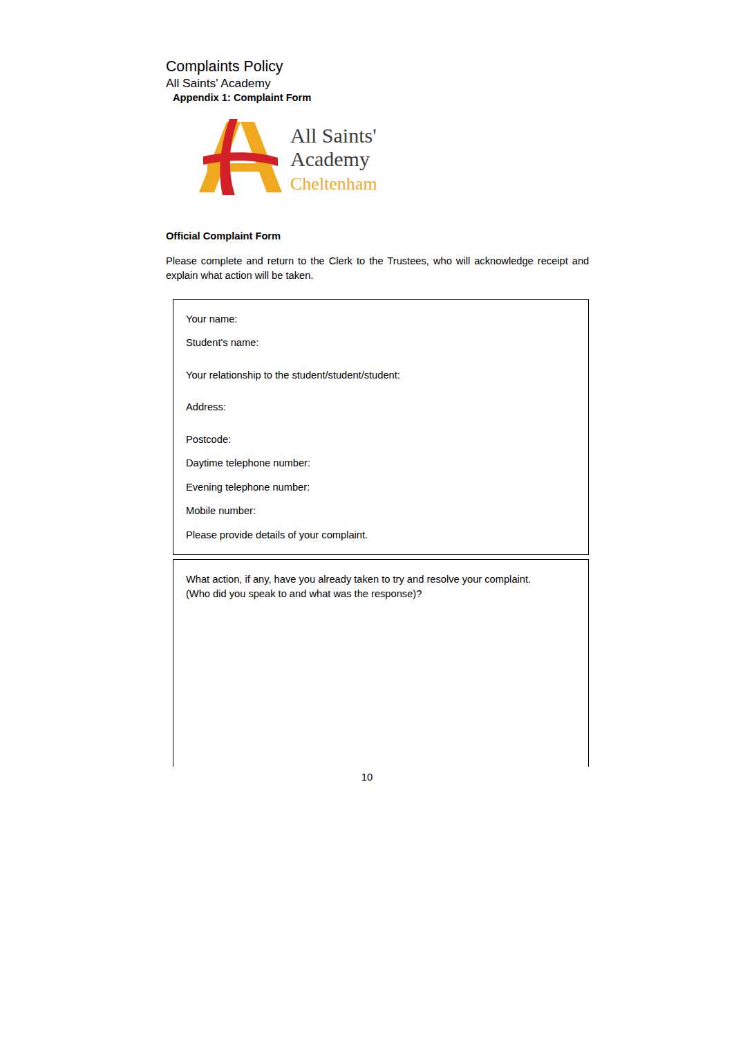Complaints Policy
All Saints' Academy
Appendix 1: Complaint Form
All Saints' Academy Cheltenham
Official Complaint Form
Please complete and return to the Clerk to the Trustees, who will acknowledge receipt and explain what action will be taken.
Your name:
Student's name:
Your relationship to the student/student/student:
Address:
Postcode:
Daytime telephone number:
Evening telephone number:
Mobile number:
Please provide details of your complaint.
What action, if any, have you already taken to try and resolve your complaint.
(Who did you speak to and what was the response)?
10